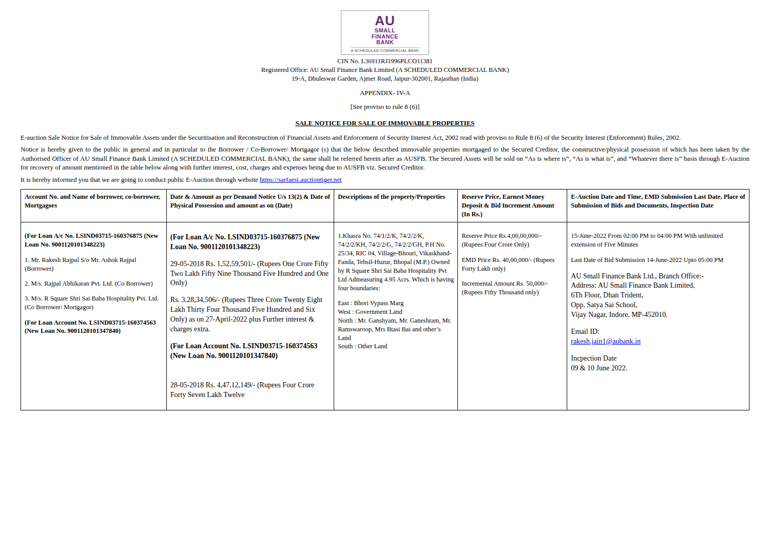AU
SMALL
FINANCE
BANK
A SCHEDULED COMMERCIAL BANK
CIN No. L36911RJ1996PLCO11381
Registered Office: AU Small Finance Bank Limited (A SCHEDULED COMMERCIAL BANK)
19-A, Dhuleswar Garden, Ajmer Road, Jaipur-302001, Rajasthan (India)
APPENDIX- IV-A
[See proviso to rule 8 (6)]
SALE NOTICE FOR SALE OF IMMOVABLE PROPERTIES
E-auction Sale Notice for Sale of Immovable Assets under the Securitisation and Reconstruction of Financial Assets and Enforcement of Security Interest Act, 2002 read with proviso to Rule 8 (6) of the Security Interest (Enforcement) Rules, 2002.
Notice is hereby given to the public in general and in particular to the Borrower / Co-Borrower/ Mortgagor (s) that the below described immovable properties mortgaged to the Secured Creditor, the constructive/physical possession of which has been taken by the Authorised Officer of AU Small Finance Bank Limited (A SCHEDULED COMMERCIAL BANK), the same shall be referred herein after as AUSFB. The Secured Assets will be sold on “As is where is”, “As is what is”, and “Whatever there is” basis through E-Auction for recovery of amount mentioned in the table below along with further interest, cost, charges and expenses being due to AUSFB viz. Secured Creditor.
It is hereby informed you that we are going to conduct public E-Auction through website https://sarfaesi.auctiontiger.net
| Account No. and Name of borrower, co-borrower, Mortgagors | Date & Amount as per Demand Notice U/s 13(2) & Date of Physical Possession and amount as on (Date) | Descriptions of the property/Properties | Reserve Price, Earnest Money Deposit & Bid Increment Amount (In Rs.) | E-Auction Date and Time, EMD Submission Last Date, Place of Submission of Bids and Documents, Inspection Date |
| --- | --- | --- | --- | --- |
| (For Loan A/c No. LSIND03715-160376875 (New Loan No. 9001120101348223) 1. Mr. Rakesh Rajpal S/o Mr. Ashok Rajpal (Borrower) 2. M/s. Rajpal Abhikaran Pvt. Ltd. (Co Borrower) 3. M/s. R Square Shri Sai Baba Hospitality Pvt. Ltd. (Co Borrower/ Mortgagor) (For Loan Account No. LSIND03715-160374563 (New Loan No. 9001120101347840) | (For Loan A/c No. LSIND03715-160376875 (New Loan No. 9001120101348223) 29-05-2018 Rs. 1,52,59,501/- (Rupees One Crore Fifty Two Lakh Fifty Nine Thousand Five Hundred and One Only) Rs. 3,28,34,506/- (Rupees Three Crore Twenty Eight Lakh Thirty Four Thousand Five Hundred and Six Only) as on 27-April-2022 plus Further interest & charges extra. (For Loan Account No. LSIND03715-160374563 (New Loan No. 9001120101347840) 28-05-2018 Rs. 4,47,12,149/- (Rupees Four Crore Forty Seven Lakh Twelve | 1.Khasra No. 74/1/2/K, 74/2/2/K, 74/2/2/KH, 74/2/2/G, 74/2/2/GH, P.H No. 25/34, RIC 04, Village-Bhouri, Vikaskhand-Fanda, Tehsil-Huzur, Bhopal (M.P.) Owned by R Square Shri Sai Baba Hospitality Pvt Ltd Admeasuring 4.95 Acrs. Which is having four boundaries: East : Bhori Vypass Marg West : Government Land North : Mr. Ganshyam, Mr. Ganeshram, Mr. Ramswaroop, Mrs Btasi Bai and other’s Land South : Other Land | Reserve Price Rs.4,00,00,000/- (Rupees Four Crore Only) EMD Price Rs. 40,00,000/- (Rupees Forty Lakh only) Incremental Amount Rs. 50,000/- (Rupees Fifty Thousand only) | 15-June-2022 From 02:00 PM to 04:00 PM With unlimited extension of Five Minutes Last Date of Bid Submission 14-June-2022 Upto 05:00 PM AU Small Finance Bank Ltd., Branch Office:- Address: AU Small Finance Bank Limited, 6Th Floor, Dhan Trident, Opp. Satya Sai School, Vijay Nagar, Indore, MP-452010. Email ID: rakesh.jain1@aubank.in Incpection Date 09 & 10 June 2022. |